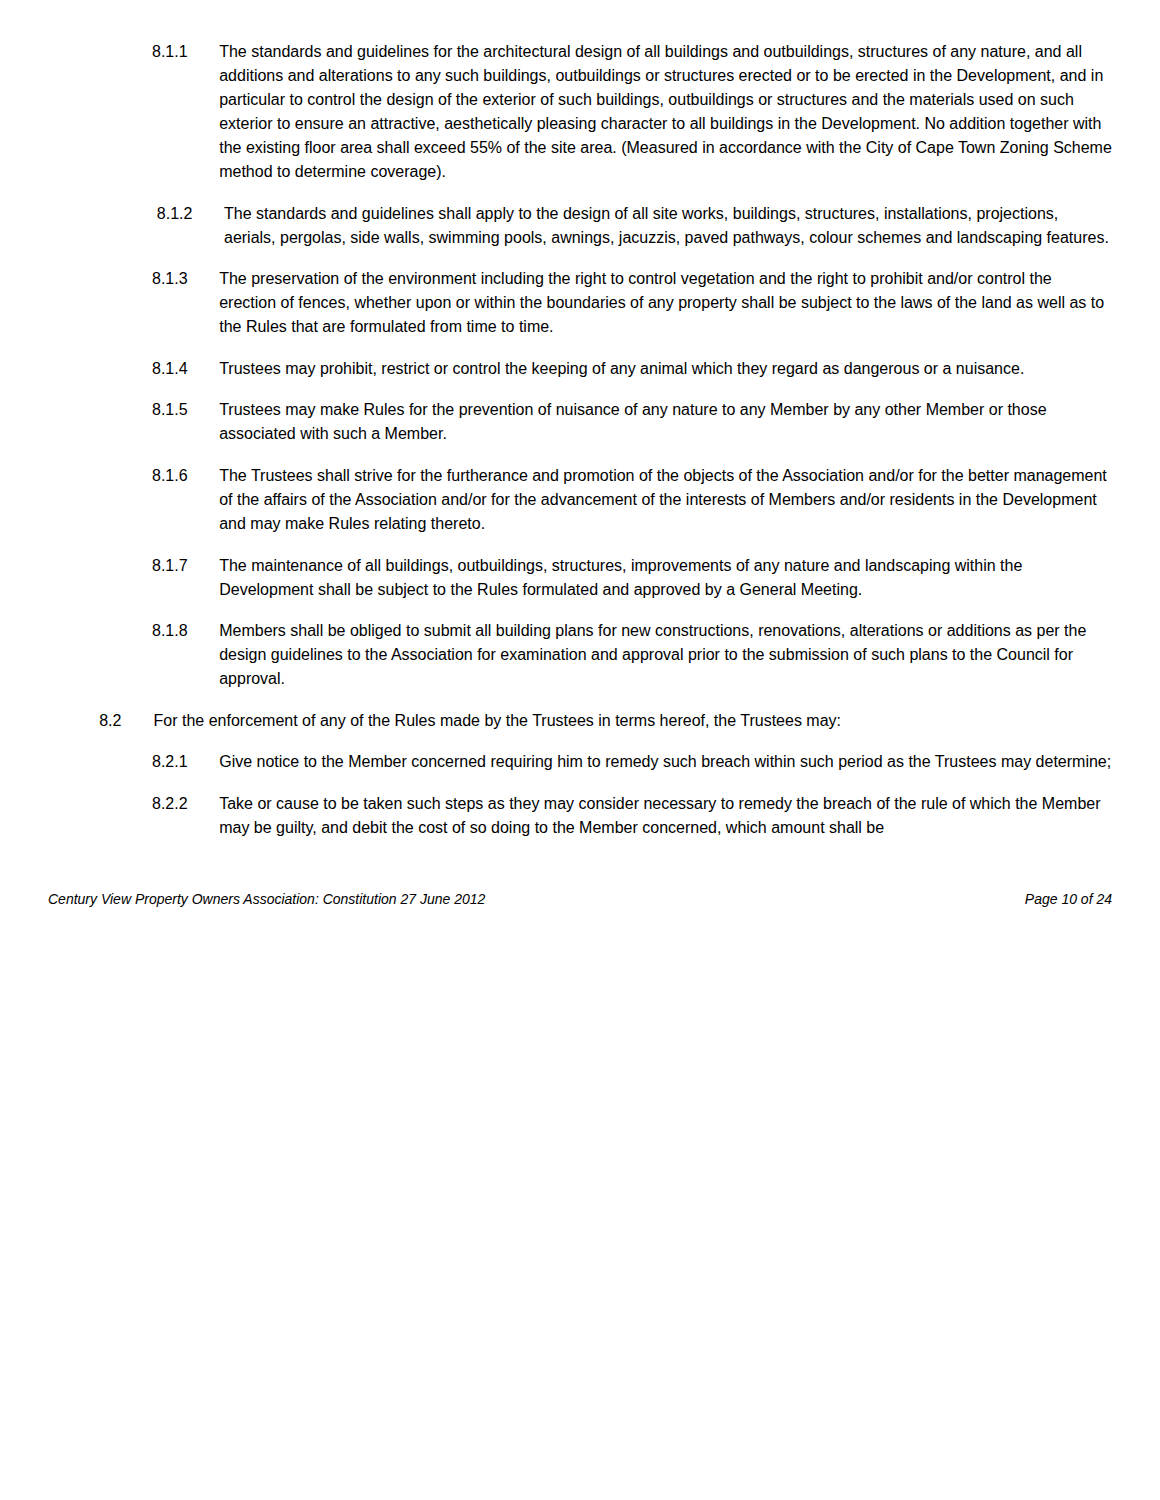8.1.1
The standards and guidelines for the architectural design of all buildings and outbuildings, structures of any nature, and all additions and alterations to any such buildings, outbuildings or structures erected or to be erected in the Development, and in particular to control the design of the exterior of such buildings, outbuildings or structures and the materials used on such exterior to ensure an attractive, aesthetically pleasing character to all buildings in the Development. No addition together with the existing floor area shall exceed 55% of the site area. (Measured in accordance with the City of Cape Town Zoning Scheme method to determine coverage).
8.1.2
The standards and guidelines shall apply to the design of all site works, buildings, structures, installations, projections, aerials, pergolas, side walls, swimming pools, awnings, jacuzzis, paved pathways, colour schemes and landscaping features.
8.1.3
The preservation of the environment including the right to control vegetation and the right to prohibit and/or control the erection of fences, whether upon or within the boundaries of any property shall be subject to the laws of the land as well as to the Rules that are formulated from time to time.
8.1.4
Trustees may prohibit, restrict or control the keeping of any animal which they regard as dangerous or a nuisance.
8.1.5
Trustees may make Rules for the prevention of nuisance of any nature to any Member by any other Member or those associated with such a Member.
8.1.6
The Trustees shall strive for the furtherance and promotion of the objects of the Association and/or for the better management of the affairs of the Association and/or for the advancement of the interests of Members and/or residents in the Development and may make Rules relating thereto.
8.1.7
The maintenance of all buildings, outbuildings, structures, improvements of any nature and landscaping within the Development shall be subject to the Rules formulated and approved by a General Meeting.
8.1.8
Members shall be obliged to submit all building plans for new constructions, renovations, alterations or additions as per the design guidelines to the Association for examination and approval prior to the submission of such plans to the Council for approval.
8.2
For the enforcement of any of the Rules made by the Trustees in terms hereof, the Trustees may:
8.2.1
Give notice to the Member concerned requiring him to remedy such breach within such period as the Trustees may determine;
8.2.2
Take or cause to be taken such steps as they may consider necessary to remedy the breach of the rule of which the Member may be guilty, and debit the cost of so doing to the Member concerned, which amount shall be
Century View Property Owners Association: Constitution 27 June 2012 Page 10 of 24